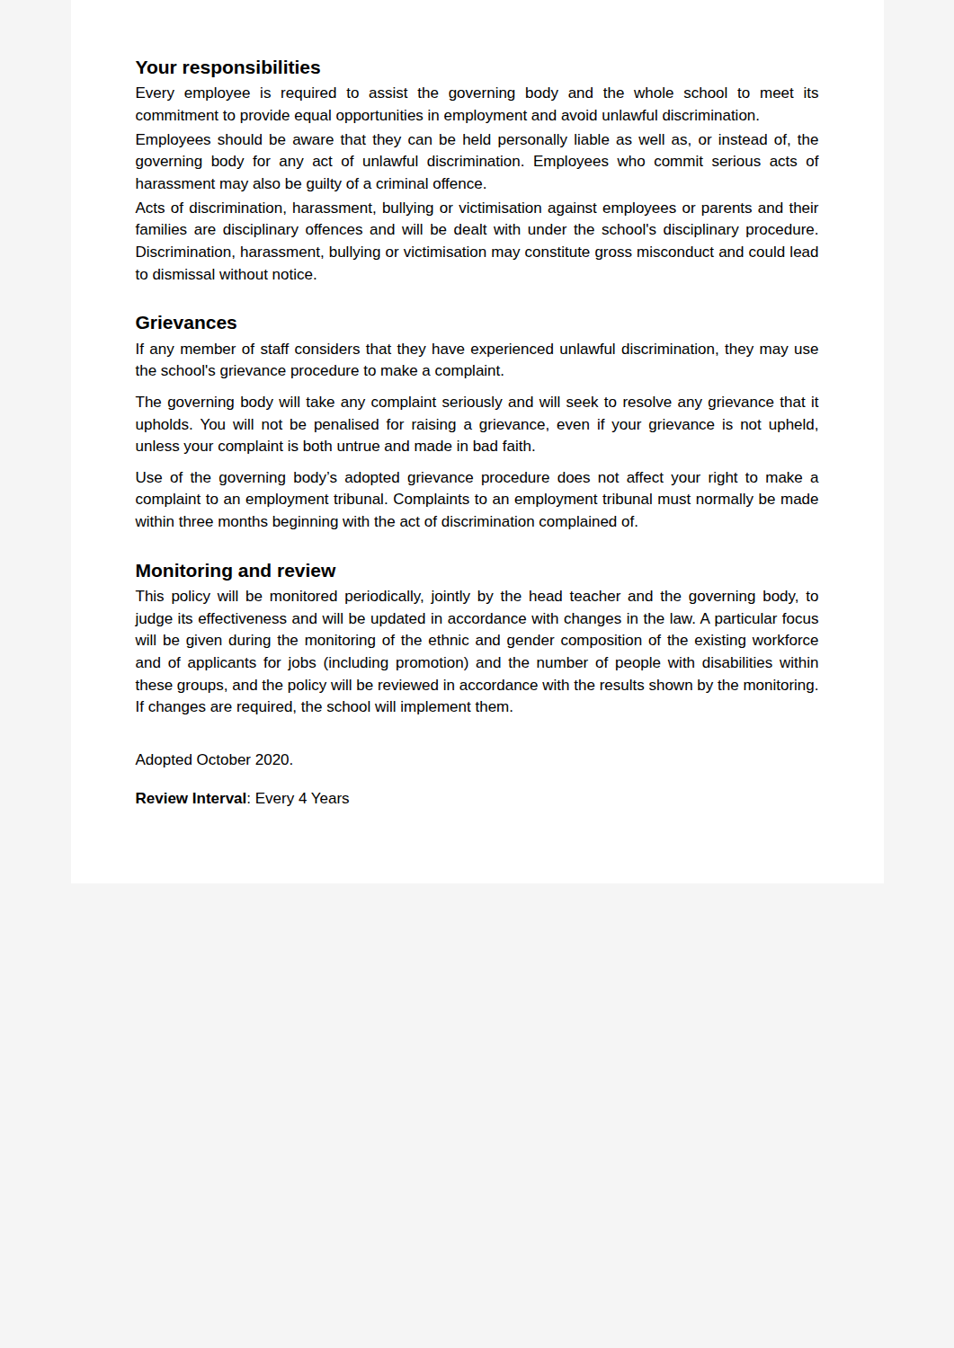Your responsibilities
Every employee is required to assist the governing body and the whole school to meet its commitment to provide equal opportunities in employment and avoid unlawful discrimination.
Employees should be aware that they can be held personally liable as well as, or instead of, the governing body for any act of unlawful discrimination. Employees who commit serious acts of harassment may also be guilty of a criminal offence.
Acts of discrimination, harassment, bullying or victimisation against employees or parents and their families are disciplinary offences and will be dealt with under the school's disciplinary procedure. Discrimination, harassment, bullying or victimisation may constitute gross misconduct and could lead to dismissal without notice.
Grievances
If any member of staff considers that they have experienced unlawful discrimination, they may use the school's grievance procedure to make a complaint.
The governing body will take any complaint seriously and will seek to resolve any grievance that it upholds. You will not be penalised for raising a grievance, even if your grievance is not upheld, unless your complaint is both untrue and made in bad faith.
Use of the governing body’s adopted grievance procedure does not affect your right to make a complaint to an employment tribunal. Complaints to an employment tribunal must normally be made within three months beginning with the act of discrimination complained of.
Monitoring and review
This policy will be monitored periodically, jointly by the head teacher and the governing body, to judge its effectiveness and will be updated in accordance with changes in the law. A particular focus will be given during the monitoring of the ethnic and gender composition of the existing workforce and of applicants for jobs (including promotion) and the number of people with disabilities within these groups, and the policy will be reviewed in accordance with the results shown by the monitoring. If changes are required, the school will implement them.
Adopted October 2020.
Review Interval: Every 4 Years